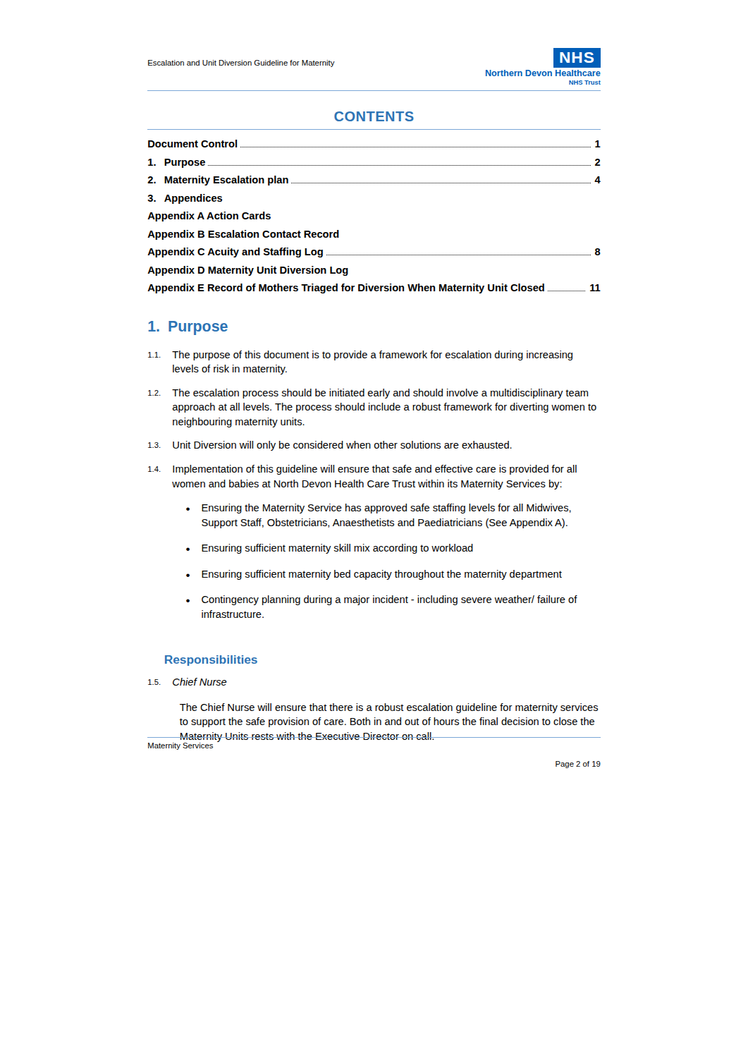Escalation and Unit Diversion Guideline for Maternity
NHS
Northern Devon Healthcare
NHS Trust
CONTENTS
Document Control 1
1. Purpose 2
2. Maternity Escalation plan 4
3. Appendices
Appendix A Action Cards
Appendix B Escalation Contact Record
Appendix C Acuity and Staffing Log 8
Appendix D Maternity Unit Diversion Log
Appendix E Record of Mothers Triaged for Diversion When Maternity Unit Closed 11
1. Purpose
1.1.
The purpose of this document is to provide a framework for escalation during increasing levels of risk in maternity.
1.2.
The escalation process should be initiated early and should involve a multidisciplinary team approach at all levels. The process should include a robust framework for diverting women to neighbouring maternity units.
1.3.
Unit Diversion will only be considered when other solutions are exhausted.
1.4.
Implementation of this guideline will ensure that safe and effective care is provided for all women and babies at North Devon Health Care Trust within its Maternity Services by:
Ensuring the Maternity Service has approved safe staffing levels for all Midwives, Support Staff, Obstetricians, Anaesthetists and Paediatricians (See Appendix A).
Ensuring sufficient maternity skill mix according to workload
Ensuring sufficient maternity bed capacity throughout the maternity department
Contingency planning during a major incident - including severe weather/ failure of infrastructure.
Responsibilities
1.5.
Chief Nurse
The Chief Nurse will ensure that there is a robust escalation guideline for maternity services to support the safe provision of care. Both in and out of hours the final decision to close the Maternity Units rests with the Executive Director on call.
Maternity Services
Page 2 of 19